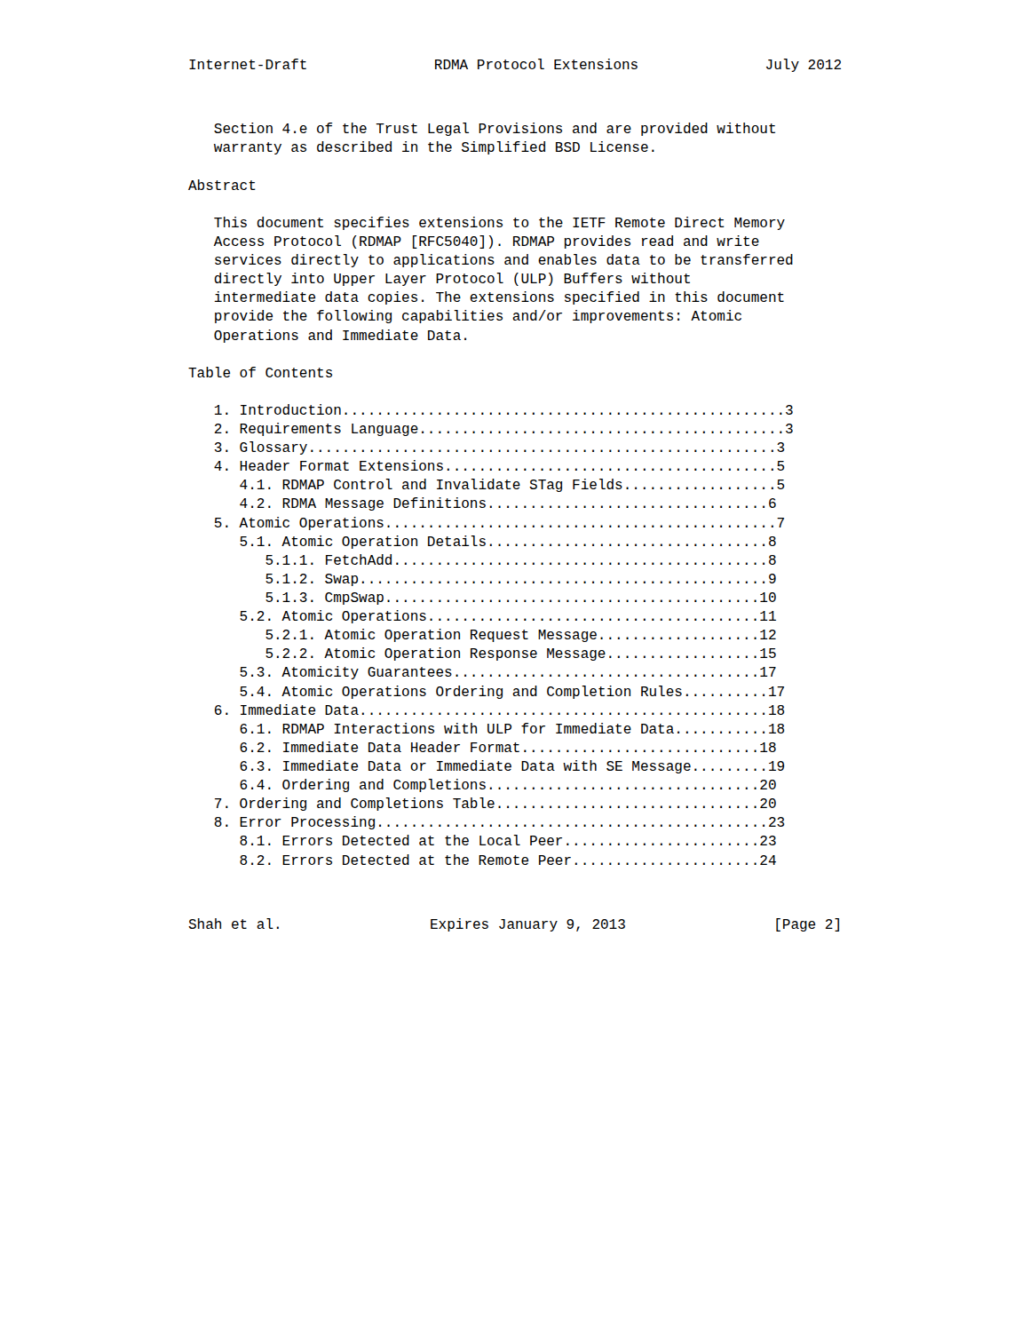Internet-Draft RDMA Protocol Extensions July 2012
Section 4.e of the Trust Legal Provisions and are provided without
warranty as described in the Simplified BSD License.
Abstract
This document specifies extensions to the IETF Remote Direct Memory
Access Protocol (RDMAP [RFC5040]). RDMAP provides read and write
services directly to applications and enables data to be transferred
directly into Upper Layer Protocol (ULP) Buffers without
intermediate data copies. The extensions specified in this document
provide the following capabilities and/or improvements: Atomic
Operations and Immediate Data.
Table of Contents
1. Introduction....................................................3
2. Requirements Language...........................................3
3. Glossary.......................................................3
4. Header Format Extensions.......................................5
   4.1. RDMAP Control and Invalidate STag Fields..................5
   4.2. RDMA Message Definitions.................................6
5. Atomic Operations..............................................7
   5.1. Atomic Operation Details.................................8
      5.1.1. FetchAdd............................................8
      5.1.2. Swap................................................9
      5.1.3. CmpSwap............................................10
   5.2. Atomic Operations.......................................11
      5.2.1. Atomic Operation Request Message...................12
      5.2.2. Atomic Operation Response Message..................15
   5.3. Atomicity Guarantees....................................17
   5.4. Atomic Operations Ordering and Completion Rules..........17
6. Immediate Data................................................18
   6.1. RDMAP Interactions with ULP for Immediate Data...........18
   6.2. Immediate Data Header Format............................18
   6.3. Immediate Data or Immediate Data with SE Message.........19
   6.4. Ordering and Completions................................20
7. Ordering and Completions Table...............................20
8. Error Processing..............................................23
   8.1. Errors Detected at the Local Peer.......................23
   8.2. Errors Detected at the Remote Peer......................24
Shah et al. Expires January 9, 2013 [Page 2]